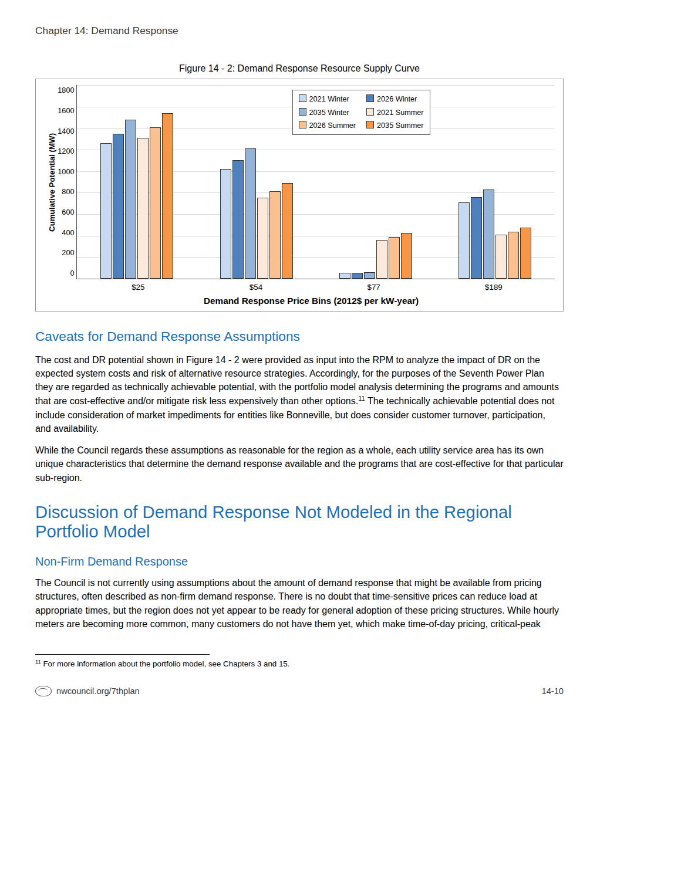Chapter 14: Demand Response
Figure 14 - 2: Demand Response Resource Supply Curve
Cumulative Potential (MW)
1800
1600
1400
1200
1000
800
600
400
200
0
2021 Winter
2026 Winter
2035 Winter
2021 Summer
2026 Summer
2035 Summer
$25
$54
$77
$189
Demand Response Price Bins (2012$ per kW-year)
Caveats for Demand Response Assumptions
The cost and DR potential shown in Figure 14 - 2 were provided as input into the RPM to analyze the impact of DR on the expected system costs and risk of alternative resource strategies. Accordingly, for the purposes of the Seventh Power Plan they are regarded as technically achievable potential, with the portfolio model analysis determining the programs and amounts that are cost-effective and/or mitigate risk less expensively than other options.11 The technically achievable potential does not include consideration of market impediments for entities like Bonneville, but does consider customer turnover, participation, and availability.
While the Council regards these assumptions as reasonable for the region as a whole, each utility service area has its own unique characteristics that determine the demand response available and the programs that are cost-effective for that particular sub-region.
Discussion of Demand Response Not Modeled in the Regional Portfolio Model
Non-Firm Demand Response
The Council is not currently using assumptions about the amount of demand response that might be available from pricing structures, often described as non-firm demand response. There is no doubt that time-sensitive prices can reduce load at appropriate times, but the region does not yet appear to be ready for general adoption of these pricing structures. While hourly meters are becoming more common, many customers do not have them yet, which make time-of-day pricing, critical-peak
11 For more information about the portfolio model, see Chapters 3 and 15.
nwcouncil.org/7thplan
14-10